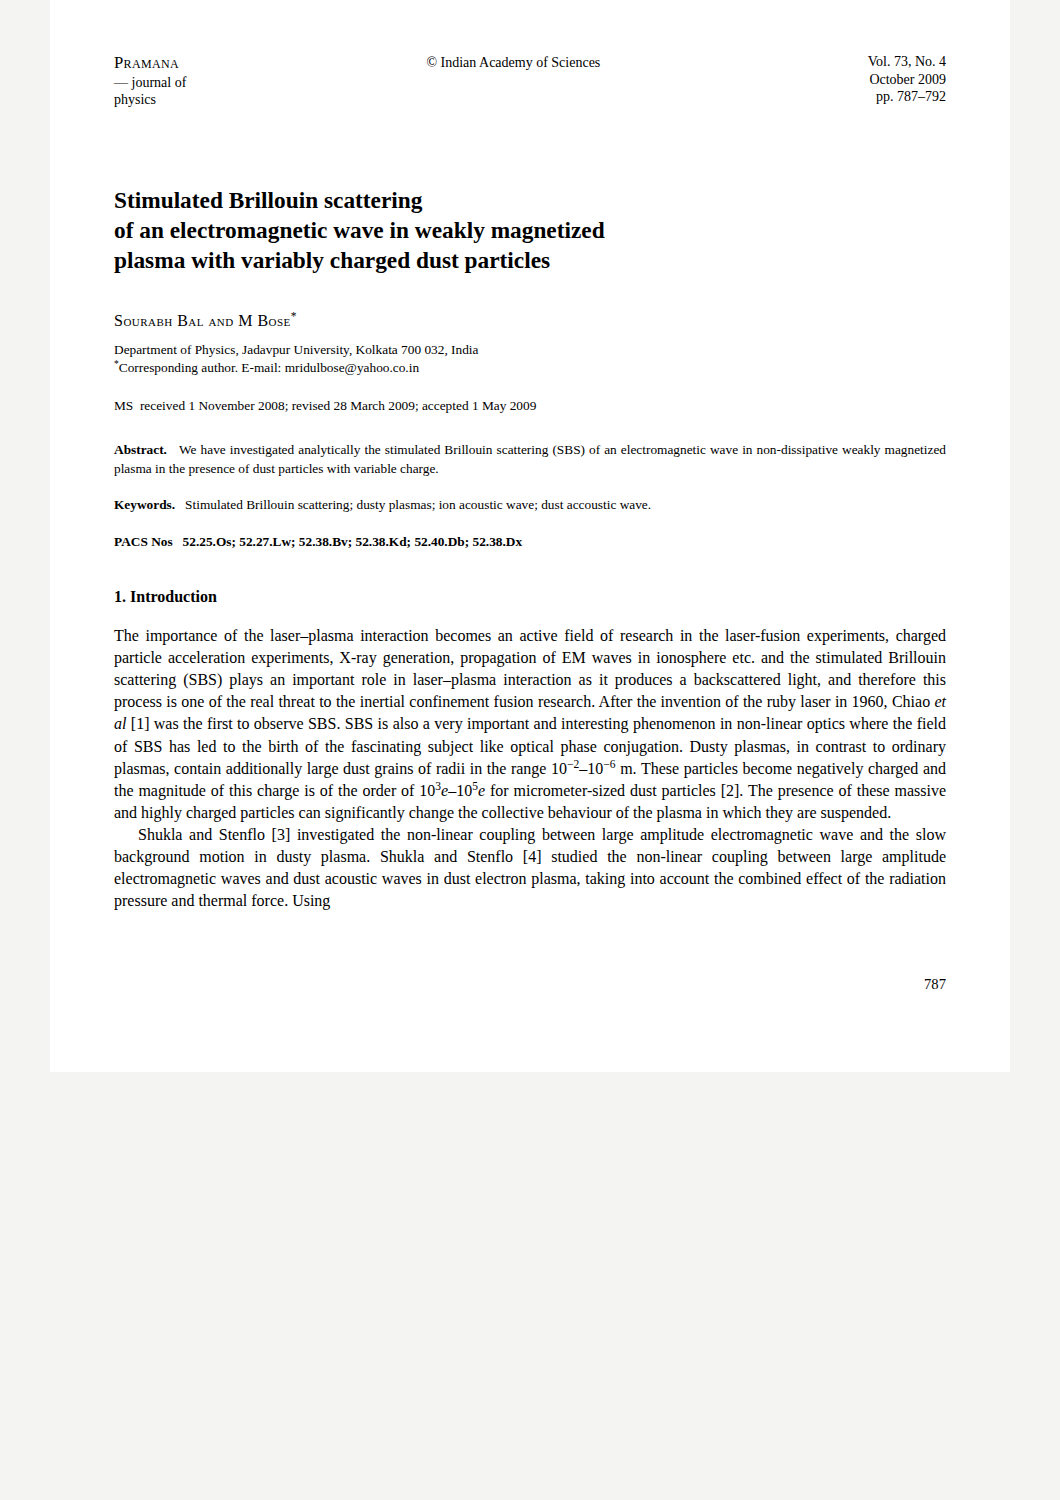| Pramana — journal of physics | © Indian Academy of Sciences | Vol. 73, No. 4 October 2009 pp. 787–792 |
Stimulated Brillouin scattering
of an electromagnetic wave in weakly magnetized
plasma with variably charged dust particles
Sourabh Bal and M Bose*
Department of Physics, Jadavpur University, Kolkata 700 032, India
*Corresponding author. E-mail: mridulbose@yahoo.co.in
MS received 1 November 2008; revised 28 March 2009; accepted 1 May 2009
Abstract. We have investigated analytically the stimulated Brillouin scattering (SBS) of an electromagnetic wave in non-dissipative weakly magnetized plasma in the presence of dust particles with variable charge.
Keywords. Stimulated Brillouin scattering; dusty plasmas; ion acoustic wave; dust accoustic wave.
PACS Nos 52.25.Os; 52.27.Lw; 52.38.Bv; 52.38.Kd; 52.40.Db; 52.38.Dx
1. Introduction
The importance of the laser–plasma interaction becomes an active field of research in the laser-fusion experiments, charged particle acceleration experiments, X-ray generation, propagation of EM waves in ionosphere etc. and the stimulated Brillouin scattering (SBS) plays an important role in laser–plasma interaction as it produces a backscattered light, and therefore this process is one of the real threat to the inertial confinement fusion research. After the invention of the ruby laser in 1960, Chiao et al [1] was the first to observe SBS. SBS is also a very important and interesting phenomenon in non-linear optics where the field of SBS has led to the birth of the fascinating subject like optical phase conjugation. Dusty plasmas, in contrast to ordinary plasmas, contain additionally large dust grains of radii in the range 10−2–10−6 m. These particles become negatively charged and the magnitude of this charge is of the order of 103 e–105 e for micrometer-sized dust particles [2]. The presence of these massive and highly charged particles can significantly change the collective behaviour of the plasma in which they are suspended.
Shukla and Stenflo [3] investigated the non-linear coupling between large amplitude electromagnetic wave and the slow background motion in dusty plasma. Shukla and Stenflo [4] studied the non-linear coupling between large amplitude electromagnetic waves and dust acoustic waves in dust electron plasma, taking into account the combined effect of the radiation pressure and thermal force. Using
787